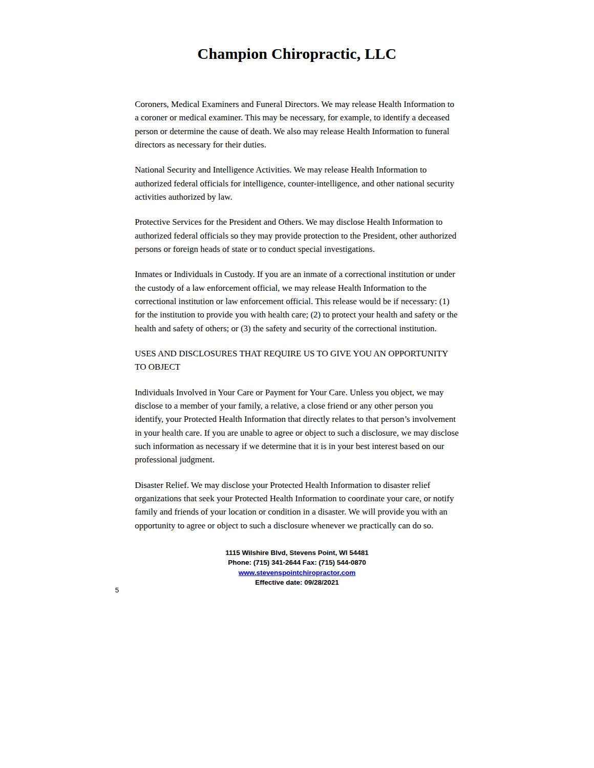Champion Chiropractic, LLC
Coroners, Medical Examiners and Funeral Directors. We may release Health Information to a coroner or medical examiner. This may be necessary, for example, to identify a deceased person or determine the cause of death. We also may release Health Information to funeral directors as necessary for their duties.
National Security and Intelligence Activities. We may release Health Information to authorized federal officials for intelligence, counter-intelligence, and other national security activities authorized by law.
Protective Services for the President and Others. We may disclose Health Information to authorized federal officials so they may provide protection to the President, other authorized persons or foreign heads of state or to conduct special investigations.
Inmates or Individuals in Custody. If you are an inmate of a correctional institution or under the custody of a law enforcement official, we may release Health Information to the correctional institution or law enforcement official. This release would be if necessary: (1) for the institution to provide you with health care; (2) to protect your health and safety or the health and safety of others; or (3) the safety and security of the correctional institution.
USES AND DISCLOSURES THAT REQUIRE US TO GIVE YOU AN OPPORTUNITY TO OBJECT
Individuals Involved in Your Care or Payment for Your Care. Unless you object, we may disclose to a member of your family, a relative, a close friend or any other person you identify, your Protected Health Information that directly relates to that person’s involvement in your health care. If you are unable to agree or object to such a disclosure, we may disclose such information as necessary if we determine that it is in your best interest based on our professional judgment.
Disaster Relief. We may disclose your Protected Health Information to disaster relief organizations that seek your Protected Health Information to coordinate your care, or notify family and friends of your location or condition in a disaster. We will provide you with an opportunity to agree or object to such a disclosure whenever we practically can do so.
1115 Wilshire Blvd, Stevens Point, WI 54481
Phone: (715) 341-2644 Fax: (715) 544-0870
www.stevenspointchiropractor.com
Effective date: 09/28/2021
5